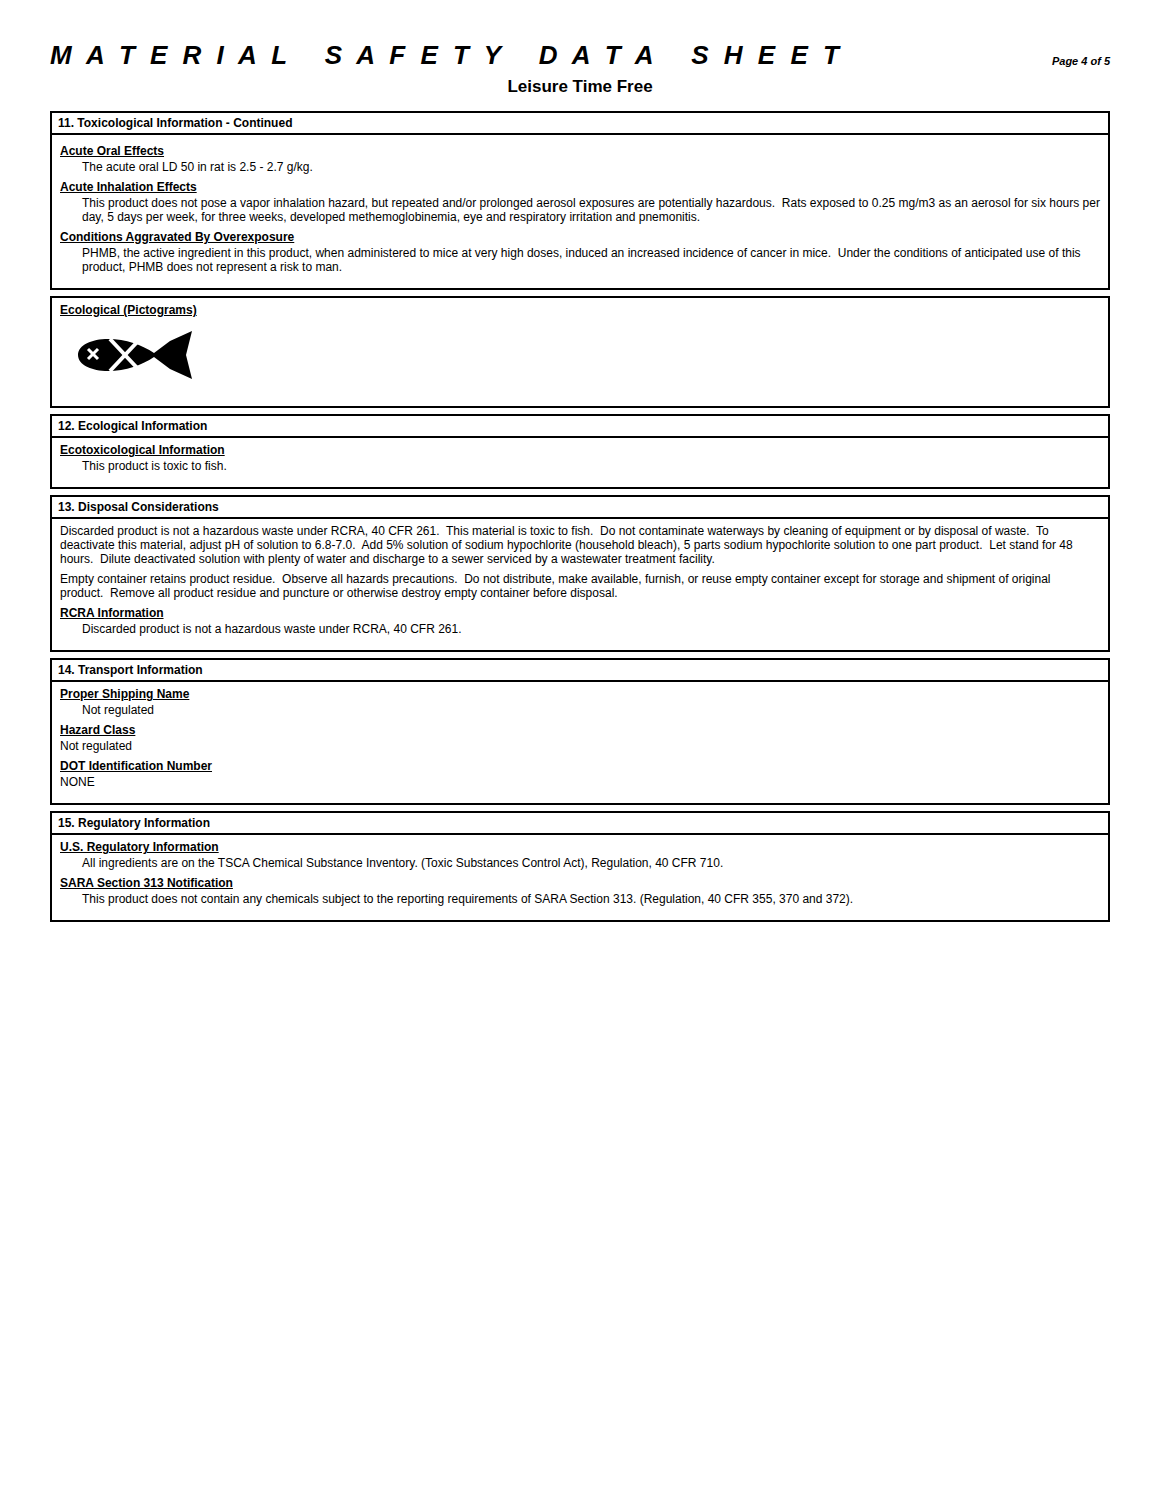M A T E R I A L S A F E T Y D A T A S H E E T
Page 4 of 5
Leisure Time Free
11. Toxicological Information - Continued
Acute Oral Effects
The acute oral LD 50 in rat is 2.5 - 2.7 g/kg.
Acute Inhalation Effects
This product does not pose a vapor inhalation hazard, but repeated and/or prolonged aerosol exposures are potentially hazardous. Rats exposed to 0.25 mg/m3 as an aerosol for six hours per day, 5 days per week, for three weeks, developed methemoglobinemia, eye and respiratory irritation and pnemonitis.
Conditions Aggravated By Overexposure
PHMB, the active ingredient in this product, when administered to mice at very high doses, induced an increased incidence of cancer in mice. Under the conditions of anticipated use of this product, PHMB does not represent a risk to man.
Ecological (Pictograms)
12. Ecological Information
Ecotoxicological Information
This product is toxic to fish.
13. Disposal Considerations
Discarded product is not a hazardous waste under RCRA, 40 CFR 261. This material is toxic to fish. Do not contaminate waterways by cleaning of equipment or by disposal of waste. To deactivate this material, adjust pH of solution to 6.8-7.0. Add 5% solution of sodium hypochlorite (household bleach), 5 parts sodium hypochlorite solution to one part product. Let stand for 48 hours. Dilute deactivated solution with plenty of water and discharge to a sewer serviced by a wastewater treatment facility.
Empty container retains product residue. Observe all hazards precautions. Do not distribute, make available, furnish, or reuse empty container except for storage and shipment of original product. Remove all product residue and puncture or otherwise destroy empty container before disposal.
RCRA Information
Discarded product is not a hazardous waste under RCRA, 40 CFR 261.
14. Transport Information
Proper Shipping Name
Not regulated
Hazard Class
Not regulated
DOT Identification Number
NONE
15. Regulatory Information
U.S. Regulatory Information
All ingredients are on the TSCA Chemical Substance Inventory. (Toxic Substances Control Act), Regulation, 40 CFR 710.
SARA Section 313 Notification
This product does not contain any chemicals subject to the reporting requirements of SARA Section 313. (Regulation, 40 CFR 355, 370 and 372).